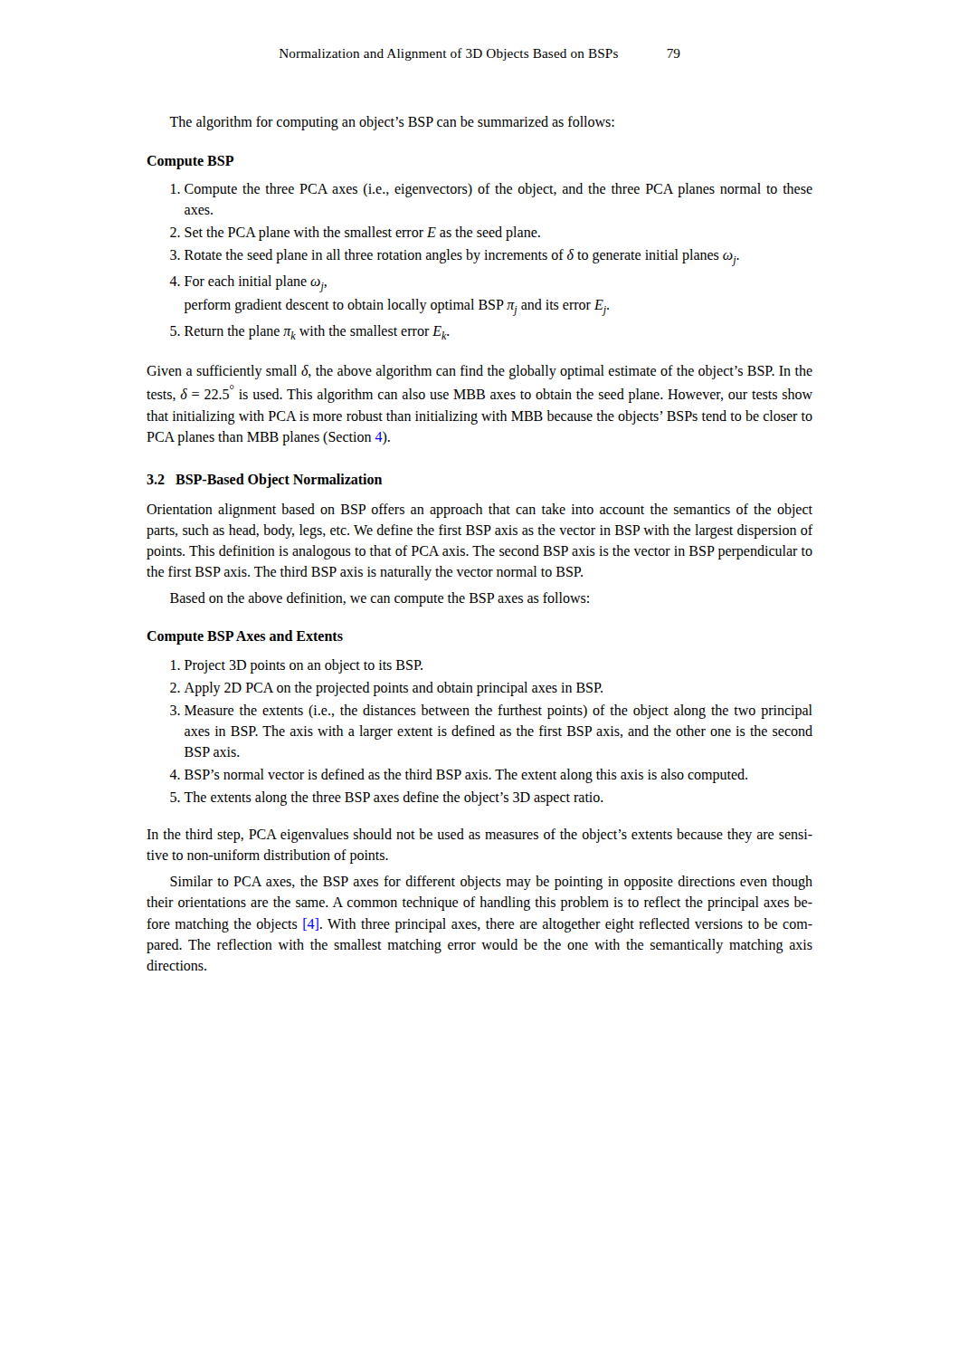Normalization and Alignment of 3D Objects Based on BSPs 79
The algorithm for computing an object’s BSP can be summarized as follows:
Compute BSP
Compute the three PCA axes (i.e., eigenvectors) of the object, and the three PCA planes normal to these axes.
Set the PCA plane with the smallest error E as the seed plane.
Rotate the seed plane in all three rotation angles by increments of δ to generate initial planes ωj.
For each initial plane ωj,
perform gradient descent to obtain locally optimal BSP πj and its error Ej.
Return the plane πk with the smallest error Ek.
Given a sufficiently small δ, the above algorithm can find the globally optimal estimate of the object’s BSP. In the tests, δ = 22.5° is used. This algorithm can also use MBB axes to obtain the seed plane. However, our tests show that initializing with PCA is more robust than initializing with MBB because the objects’ BSPs tend to be closer to PCA planes than MBB planes (Section 4).
3.2 BSP-Based Object Normalization
Orientation alignment based on BSP offers an approach that can take into account the semantics of the object parts, such as head, body, legs, etc. We define the first BSP axis as the vector in BSP with the largest dispersion of points. This definition is analogous to that of PCA axis. The second BSP axis is the vector in BSP perpendicular to the first BSP axis. The third BSP axis is naturally the vector normal to BSP.
Based on the above definition, we can compute the BSP axes as follows:
Compute BSP Axes and Extents
Project 3D points on an object to its BSP.
Apply 2D PCA on the projected points and obtain principal axes in BSP.
Measure the extents (i.e., the distances between the furthest points) of the object along the two principal axes in BSP. The axis with a larger extent is defined as the first BSP axis, and the other one is the second BSP axis.
BSP’s normal vector is defined as the third BSP axis. The extent along this axis is also computed.
The extents along the three BSP axes define the object’s 3D aspect ratio.
In the third step, PCA eigenvalues should not be used as measures of the object’s extents because they are sensitive to non-uniform distribution of points.
Similar to PCA axes, the BSP axes for different objects may be pointing in opposite directions even though their orientations are the same. A common technique of handling this problem is to reflect the principal axes before matching the objects [4]. With three principal axes, there are altogether eight reflected versions to be compared. The reflection with the smallest matching error would be the one with the semantically matching axis directions.